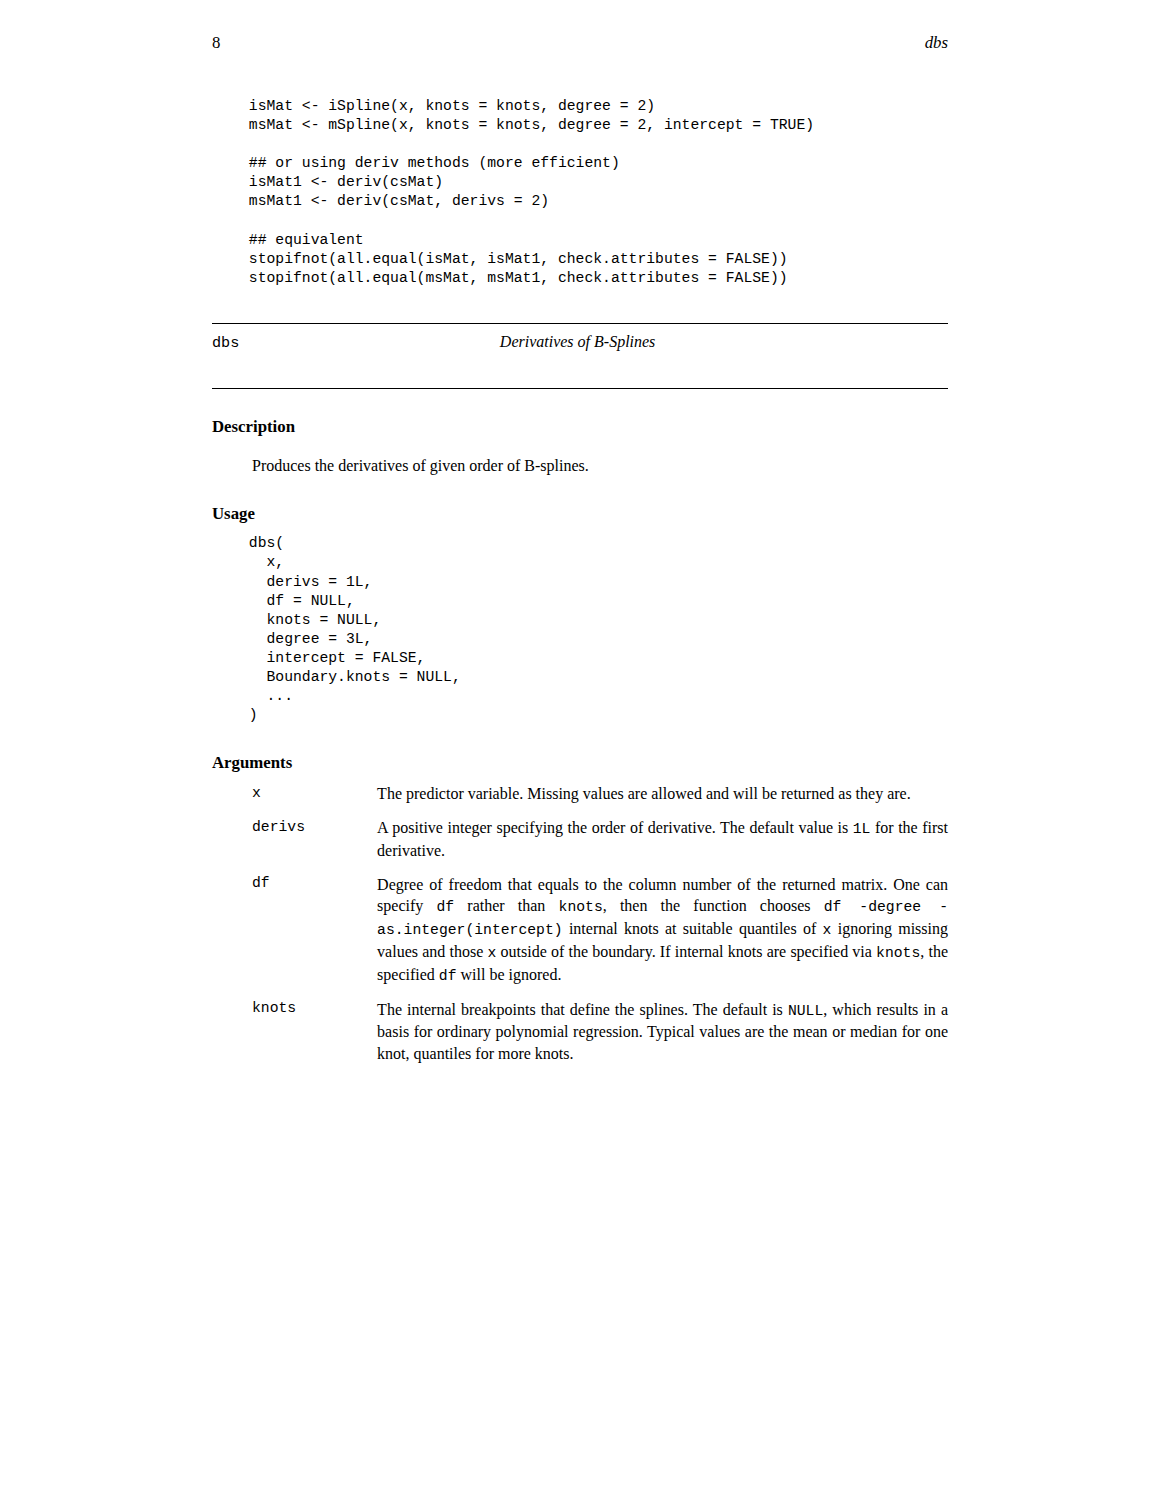8 dbs
isMat <- iSpline(x, knots = knots, degree = 2)
msMat <- mSpline(x, knots = knots, degree = 2, intercept = TRUE)

## or using deriv methods (more efficient)
isMat1 <- deriv(csMat)
msMat1 <- deriv(csMat, derivs = 2)

## equivalent
stopifnot(all.equal(isMat, isMat1, check.attributes = FALSE))
stopifnot(all.equal(msMat, msMat1, check.attributes = FALSE))
dbs Derivatives of B-Splines
Description
Produces the derivatives of given order of B-splines.
Usage
dbs(
  x,
  derivs = 1L,
  df = NULL,
  knots = NULL,
  degree = 3L,
  intercept = FALSE,
  Boundary.knots = NULL,
  ...
)
Arguments
x
The predictor variable. Missing values are allowed and will be returned as they are.
derivs
A positive integer specifying the order of derivative. The default value is 1L for the first derivative.
df
Degree of freedom that equals to the column number of the returned matrix. One can specify df rather than knots, then the function chooses df -degree -as.integer(intercept) internal knots at suitable quantiles of x ignoring missing values and those x outside of the boundary. If internal knots are specified via knots, the specified df will be ignored.
knots
The internal breakpoints that define the splines. The default is NULL, which results in a basis for ordinary polynomial regression. Typical values are the mean or median for one knot, quantiles for more knots.